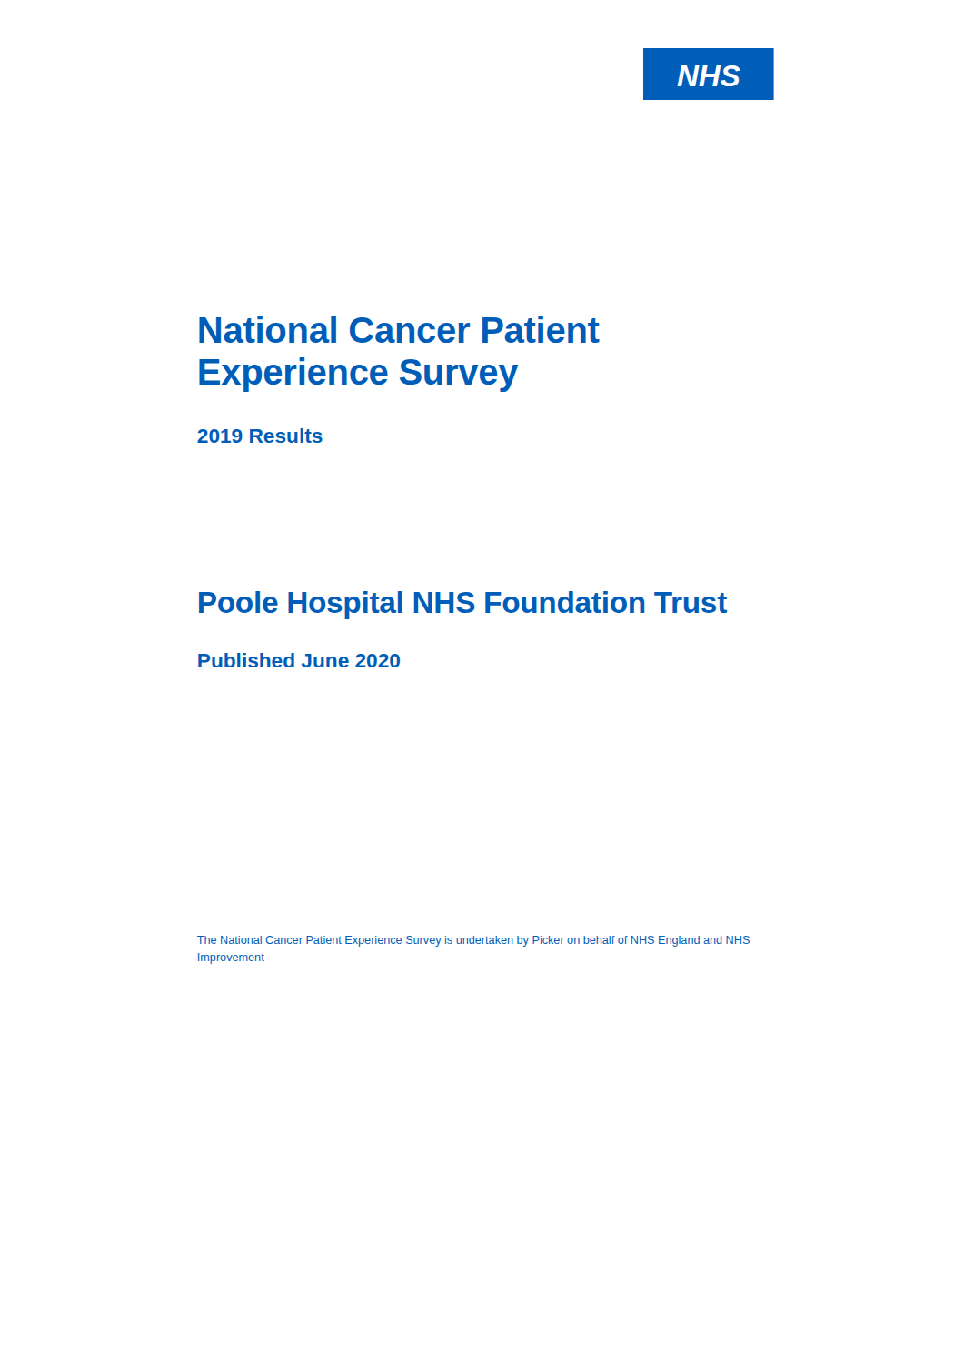NHS
National Cancer Patient
Experience Survey
2019 Results
Poole Hospital NHS Foundation Trust
Published June 2020
The National Cancer Patient Experience Survey is undertaken by Picker on behalf of NHS England and NHS Improvement